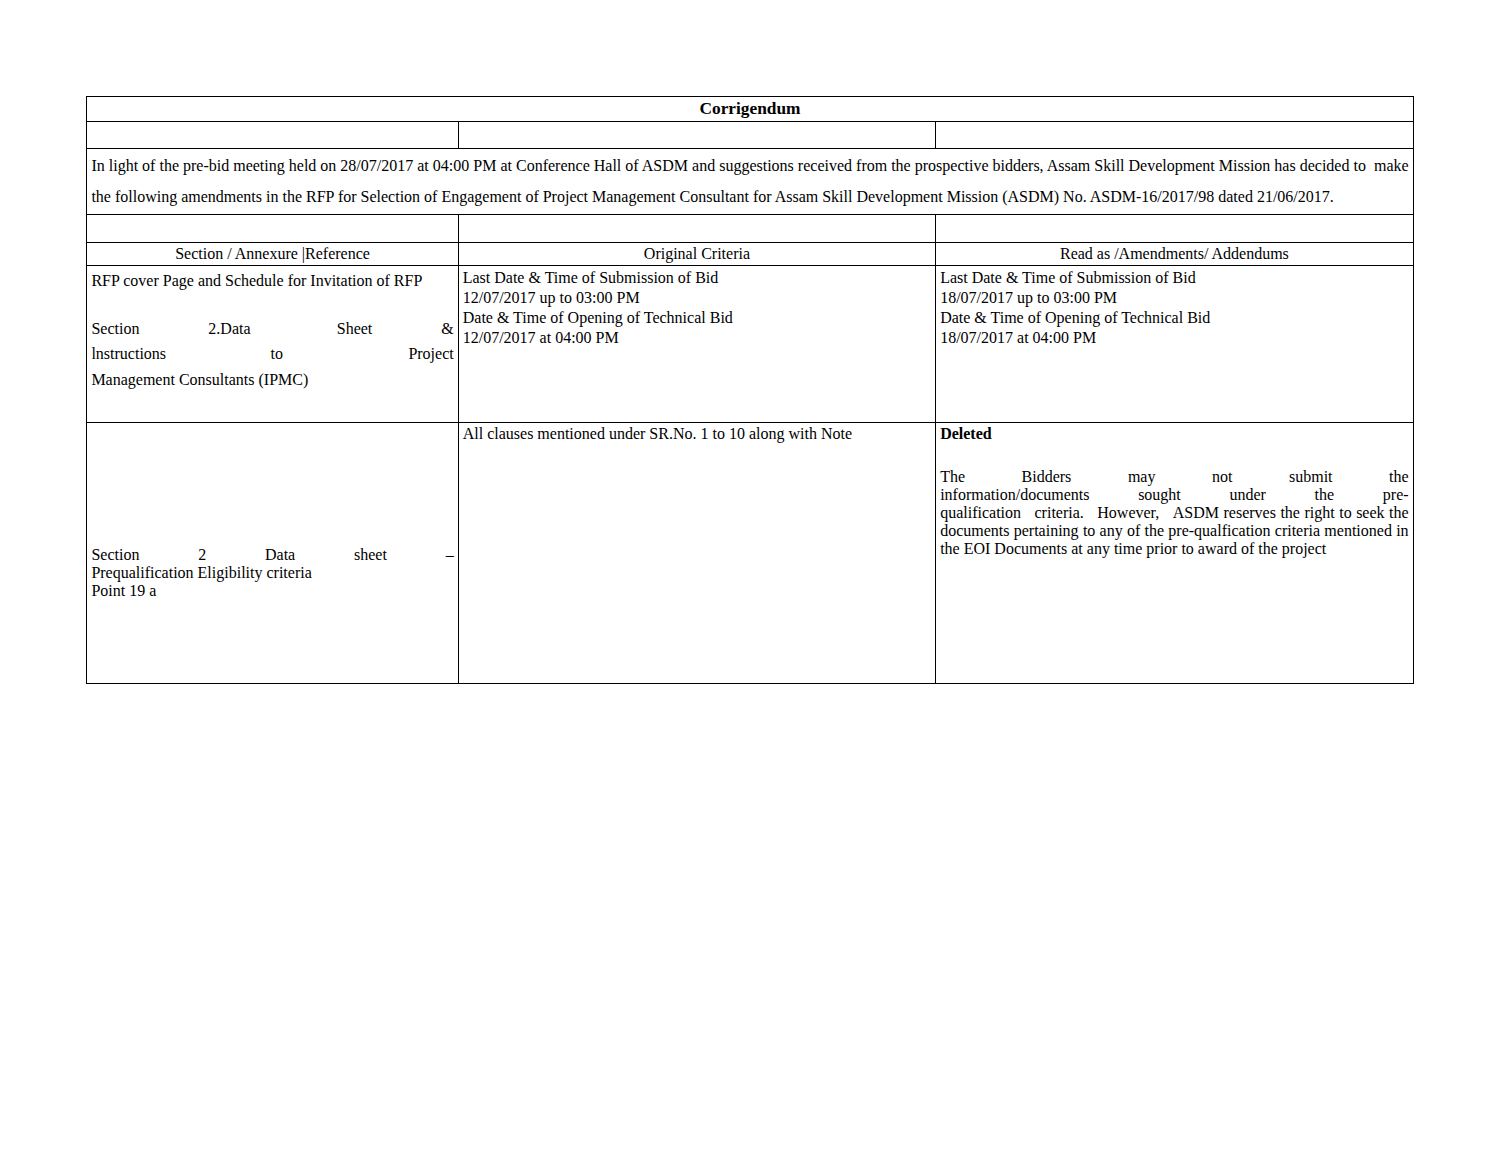| Corrigendum |
| In light of the pre-bid meeting held on 28/07/2017 at 04:00 PM at Conference Hall of ASDM and suggestions received from the prospective bidders, Assam Skill Development Mission has decided to make the following amendments in the RFP for Selection of Engagement of Project Management Consultant for Assam Skill Development Mission (ASDM) No. ASDM-16/2017/98 dated 21/06/2017. |
| Section / Annexure /Reference | Original Criteria | Read as /Amendments/ Addendums |
| RFP cover Page and Schedule for Invitation of RFP Section 2.Data Sheet & lnstructions to Project Management Consultants (IPMC) | Last Date & Time of Submission of Bid 12/07/2017 up to 03:00 PM Date & Time of Opening of Technical Bid 12/07/2017 at 04:00 PM | Last Date & Time of Submission of Bid 18/07/2017 up to 03:00 PM Date & Time of Opening of Technical Bid 18/07/2017 at 04:00 PM |
| Section 2 Data sheet – Prequalification Eligibility criteria Point 19 a | All clauses mentioned under SR.No. 1 to 10 along with Note | Deleted The Bidders may not submit the information/documents sought under the pre-qualification criteria. However, ASDM reserves the right to seek the documents pertaining to any of the pre-qualfication criteria mentioned in the EOI Documents at any time prior to award of the project |